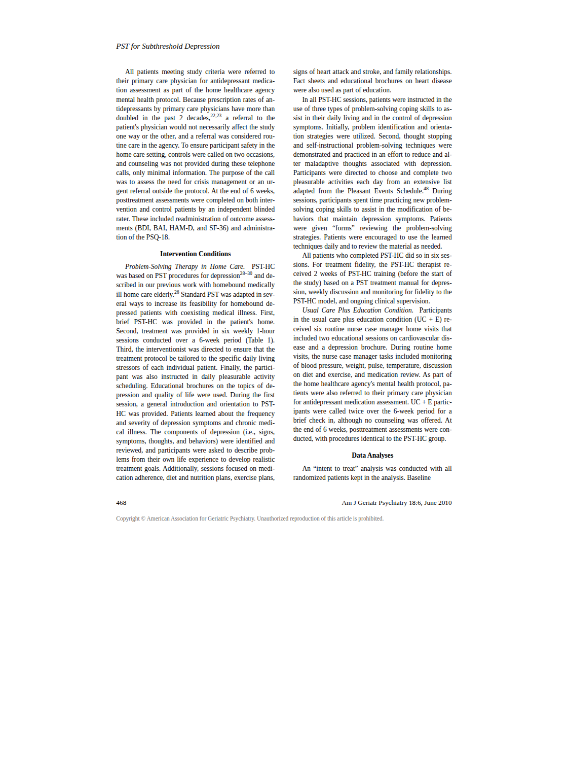PST for Subthreshold Depression
All patients meeting study criteria were referred to their primary care physician for antidepressant medication assessment as part of the home healthcare agency mental health protocol. Because prescription rates of antidepressants by primary care physicians have more than doubled in the past 2 decades,22,23 a referral to the patient's physician would not necessarily affect the study one way or the other, and a referral was considered routine care in the agency. To ensure participant safety in the home care setting, controls were called on two occasions, and counseling was not provided during these telephone calls, only minimal information. The purpose of the call was to assess the need for crisis management or an urgent referral outside the protocol. At the end of 6 weeks, posttreatment assessments were completed on both intervention and control patients by an independent blinded rater. These included readministration of outcome assessments (BDI, BAI, HAM-D, and SF-36) and administration of the PSQ-18.
Intervention Conditions
Problem-Solving Therapy in Home Care. PST-HC was based on PST procedures for depression28–30 and described in our previous work with homebound medically ill home care elderly.26 Standard PST was adapted in several ways to increase its feasibility for homebound depressed patients with coexisting medical illness. First, brief PST-HC was provided in the patient's home. Second, treatment was provided in six weekly 1-hour sessions conducted over a 6-week period (Table 1). Third, the interventionist was directed to ensure that the treatment protocol be tailored to the specific daily living stressors of each individual patient. Finally, the participant was also instructed in daily pleasurable activity scheduling. Educational brochures on the topics of depression and quality of life were used. During the first session, a general introduction and orientation to PST-HC was provided. Patients learned about the frequency and severity of depression symptoms and chronic medical illness. The components of depression (i.e., signs, symptoms, thoughts, and behaviors) were identified and reviewed, and participants were asked to describe problems from their own life experience to develop realistic treatment goals. Additionally, sessions focused on medication adherence, diet and nutrition plans, exercise plans, signs of heart attack and stroke, and family relationships. Fact sheets and educational brochures on heart disease were also used as part of education.
In all PST-HC sessions, patients were instructed in the use of three types of problem-solving coping skills to assist in their daily living and in the control of depression symptoms. Initially, problem identification and orientation strategies were utilized. Second, thought stopping and self-instructional problem-solving techniques were demonstrated and practiced in an effort to reduce and alter maladaptive thoughts associated with depression. Participants were directed to choose and complete two pleasurable activities each day from an extensive list adapted from the Pleasant Events Schedule.48 During sessions, participants spent time practicing new problem-solving coping skills to assist in the modification of behaviors that maintain depression symptoms. Patients were given “forms” reviewing the problem-solving strategies. Patients were encouraged to use the learned techniques daily and to review the material as needed.
All patients who completed PST-HC did so in six sessions. For treatment fidelity, the PST-HC therapist received 2 weeks of PST-HC training (before the start of the study) based on a PST treatment manual for depression, weekly discussion and monitoring for fidelity to the PST-HC model, and ongoing clinical supervision.
Usual Care Plus Education Condition. Participants in the usual care plus education condition (UC + E) received six routine nurse case manager home visits that included two educational sessions on cardiovascular disease and a depression brochure. During routine home visits, the nurse case manager tasks included monitoring of blood pressure, weight, pulse, temperature, discussion on diet and exercise, and medication review. As part of the home healthcare agency's mental health protocol, patients were also referred to their primary care physician for antidepressant medication assessment. UC + E participants were called twice over the 6-week period for a brief check in, although no counseling was offered. At the end of 6 weeks, posttreatment assessments were conducted, with procedures identical to the PST-HC group.
Data Analyses
An “intent to treat” analysis was conducted with all randomized patients kept in the analysis. Baseline
468
Am J Geriatr Psychiatry 18:6, June 2010
Copyright © American Association for Geriatric Psychiatry. Unauthorized reproduction of this article is prohibited.